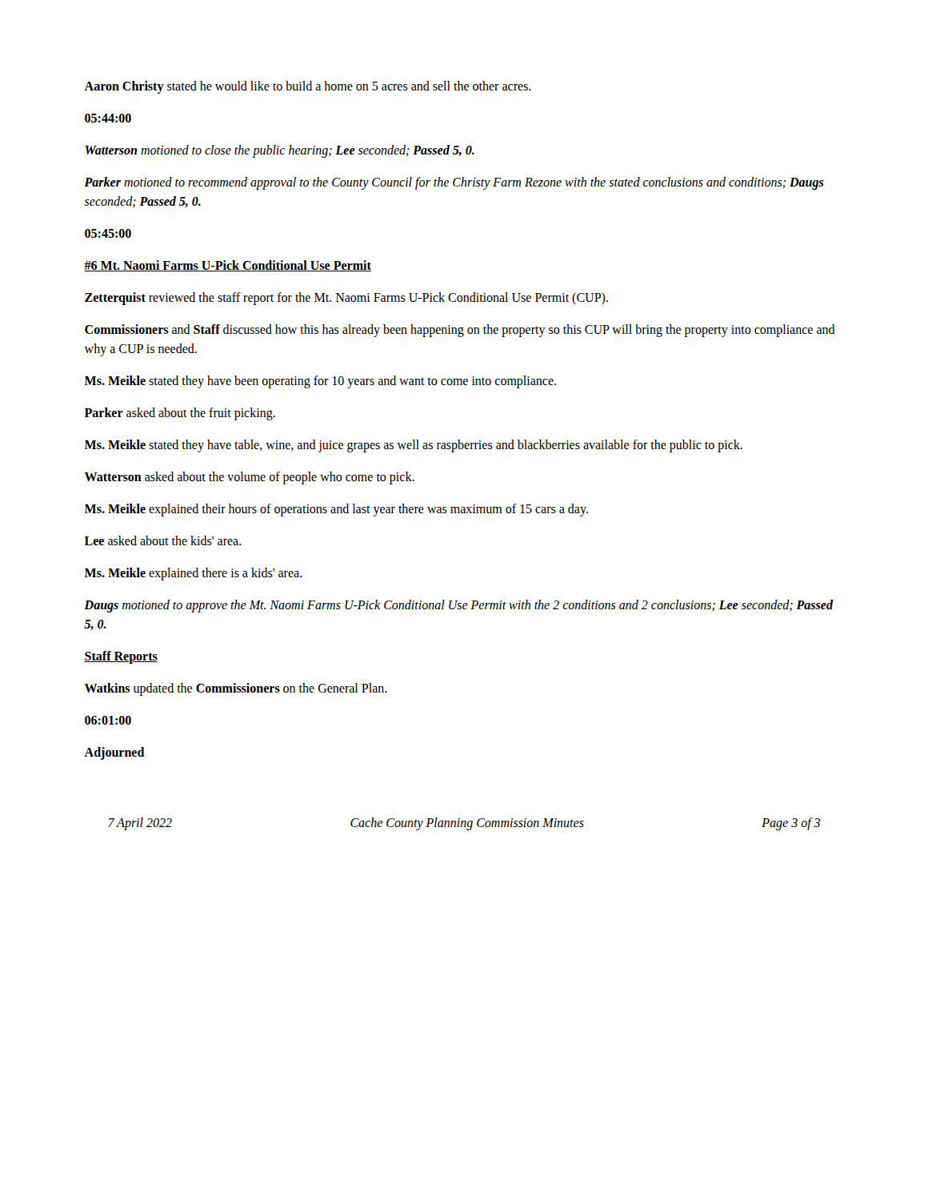Aaron Christy stated he would like to build a home on 5 acres and sell the other acres.
05:44:00
Watterson motioned to close the public hearing; Lee seconded; Passed 5, 0.
Parker motioned to recommend approval to the County Council for the Christy Farm Rezone with the stated conclusions and conditions; Daugs seconded; Passed 5, 0.
05:45:00
#6 Mt. Naomi Farms U-Pick Conditional Use Permit
Zetterquist reviewed the staff report for the Mt. Naomi Farms U-Pick Conditional Use Permit (CUP).
Commissioners and Staff discussed how this has already been happening on the property so this CUP will bring the property into compliance and why a CUP is needed.
Ms. Meikle stated they have been operating for 10 years and want to come into compliance.
Parker asked about the fruit picking.
Ms. Meikle stated they have table, wine, and juice grapes as well as raspberries and blackberries available for the public to pick.
Watterson asked about the volume of people who come to pick.
Ms. Meikle explained their hours of operations and last year there was maximum of 15 cars a day.
Lee asked about the kids' area.
Ms. Meikle explained there is a kids' area.
Daugs motioned to approve the Mt. Naomi Farms U-Pick Conditional Use Permit with the 2 conditions and 2 conclusions; Lee seconded; Passed 5, 0.
Staff Reports
Watkins updated the Commissioners on the General Plan.
06:01:00
Adjourned
7 April 2022 Cache County Planning Commission Minutes Page 3 of 3